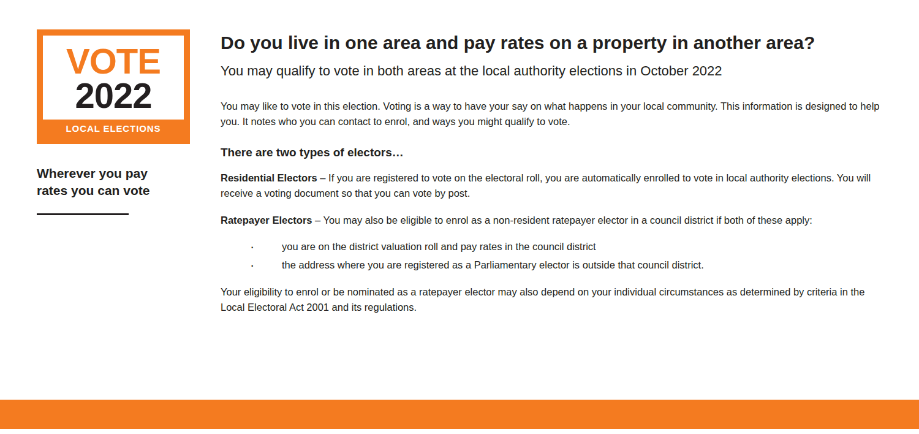Vote
2022
Local Elections
Wherever you pay rates you can vote
Do you live in one area and pay rates on a property in another area?
You may qualify to vote in both areas at the local authority elections in October 2022
You may like to vote in this election. Voting is a way to have your say on what happens in your local community. This information is designed to help you. It notes who you can contact to enrol, and ways you might qualify to vote.
There are two types of electors…
Residential Electors – If you are registered to vote on the electoral roll, you are automatically enrolled to vote in local authority elections. You will receive a voting document so that you can vote by post.
Ratepayer Electors – You may also be eligible to enrol as a non-resident ratepayer elector in a council district if both of these apply:
you are on the district valuation roll and pay rates in the council district
the address where you are registered as a Parliamentary elector is outside that council district.
Your eligibility to enrol or be nominated as a ratepayer elector may also depend on your individual circumstances as determined by criteria in the Local Electoral Act 2001 and its regulations.